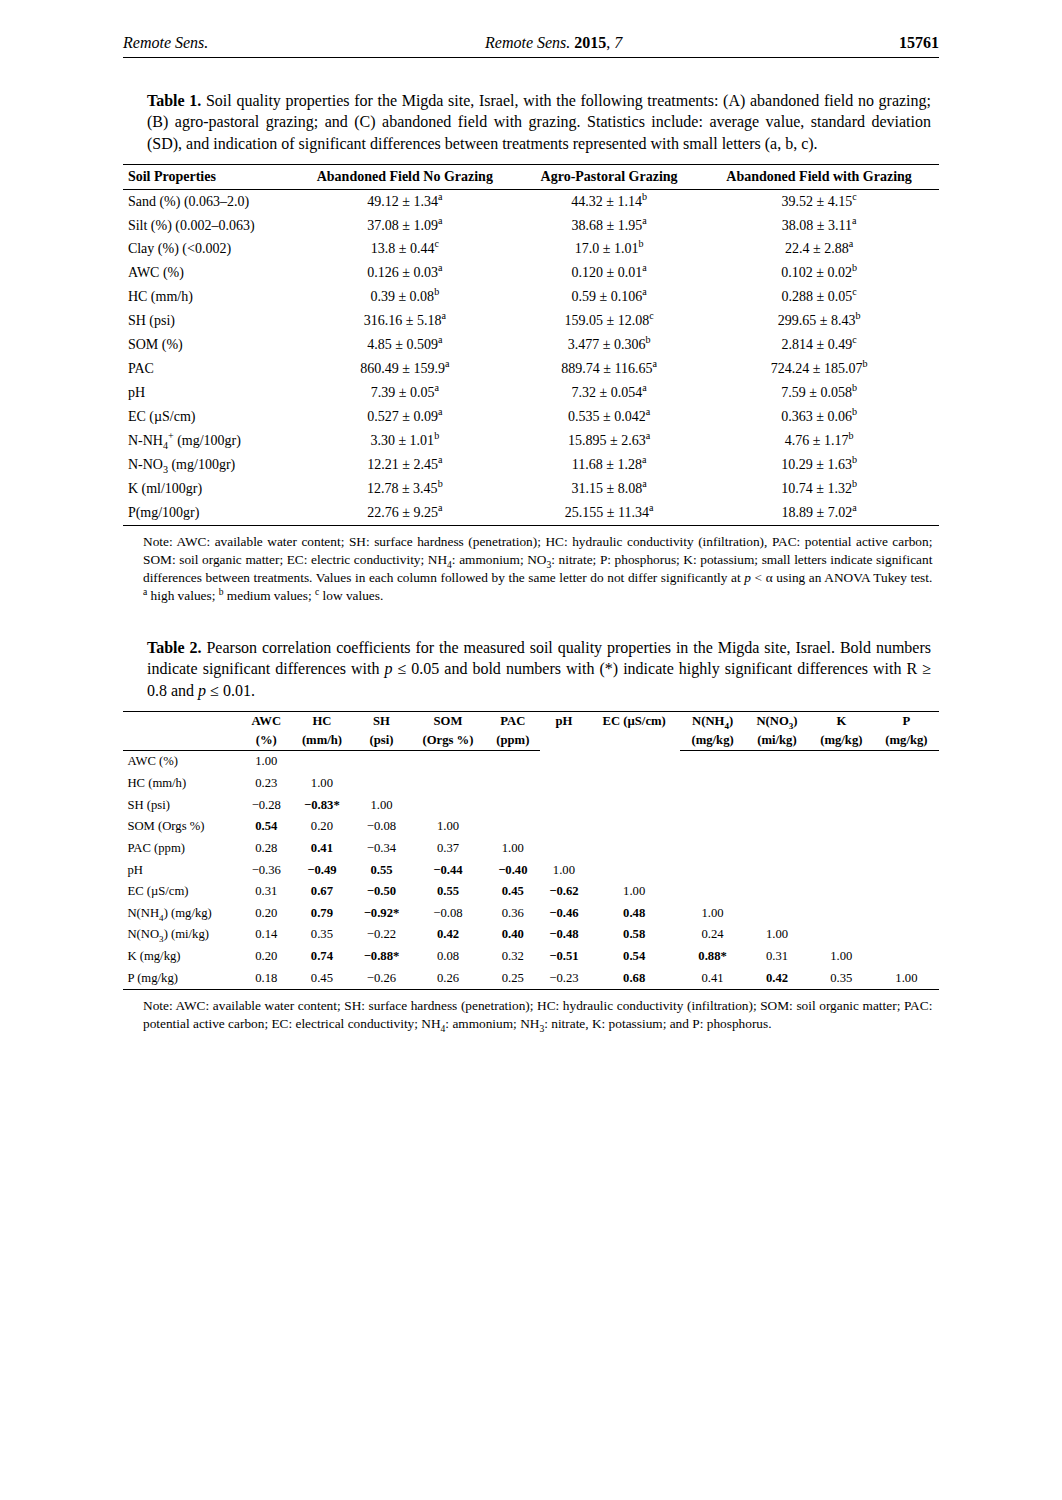Remote Sens. Remote Sens. 2015, 7 15761
Table 1. Soil quality properties for the Migda site, Israel, with the following treatments: (A) abandoned field no grazing; (B) agro-pastoral grazing; and (C) abandoned field with grazing. Statistics include: average value, standard deviation (SD), and indication of significant differences between treatments represented with small letters (a, b, c).
| Soil Properties | Abandoned Field No Grazing | Agro-Pastoral Grazing | Abandoned Field with Grazing |
| --- | --- | --- | --- |
| Sand (%) (0.063–2.0) | 49.12 ± 1.34 a | 44.32 ± 1.14 b | 39.52 ± 4.15 c |
| Silt (%) (0.002–0.063) | 37.08 ± 1.09 a | 38.68 ± 1.95 a | 38.08 ± 3.11 a |
| Clay (%) (<0.002) | 13.8 ± 0.44 c | 17.0 ± 1.01 b | 22.4 ± 2.88 a |
| AWC (%) | 0.126 ± 0.03 a | 0.120 ± 0.01 a | 0.102 ± 0.02 b |
| HC (mm/h) | 0.39 ± 0.08 b | 0.59 ± 0.106 a | 0.288 ± 0.05 c |
| SH (psi) | 316.16 ± 5.18 a | 159.05 ± 12.08 c | 299.65 ± 8.43 b |
| SOM (%) | 4.85 ± 0.509 a | 3.477 ± 0.306 b | 2.814 ± 0.49 c |
| PAC | 860.49 ± 159.9 a | 889.74 ± 116.65 a | 724.24 ± 185.07 b |
| pH | 7.39 ± 0.05 a | 7.32 ± 0.054 a | 7.59 ± 0.058 b |
| EC (µS/cm) | 0.527 ± 0.09 a | 0.535 ± 0.042 a | 0.363 ± 0.06 b |
| N-NH 4 + (mg/100gr) | 3.30 ± 1.01 b | 15.895 ± 2.63 a | 4.76 ± 1.17 b |
| N-NO 3 (mg/100gr) | 12.21 ± 2.45 a | 11.68 ± 1.28 a | 10.29 ± 1.63 b |
| K (ml/100gr) | 12.78 ± 3.45 b | 31.15 ± 8.08 a | 10.74 ± 1.32 b |
| P(mg/100gr) | 22.76 ± 9.25 a | 25.155 ± 11.34 a | 18.89 ± 7.02 a |
Note: AWC: available water content; SH: surface hardness (penetration); HC: hydraulic conductivity (infiltration), PAC: potential active carbon; SOM: soil organic matter; EC: electric conductivity; NH4: ammonium; NO3: nitrate; P: phosphorus; K: potassium; small letters indicate significant differences between treatments. Values in each column followed by the same letter do not differ significantly at p < α using an ANOVA Tukey test. a high values; b medium values; c low values.
Table 2. Pearson correlation coefficients for the measured soil quality properties in the Migda site, Israel. Bold numbers indicate significant differences with p ≤ 0.05 and bold numbers with (*) indicate highly significant differences with R ≥ 0.8 and p ≤ 0.01.
| | AWC | HC | SH | SOM | PAC | pH | EC (µS/cm) | N(NH 4 ) | N(NO 3 ) | K | P |
| --- | --- | --- | --- | --- | --- | --- | --- | --- | --- | --- | --- |
| | (%) | (mm/h) | (psi) | (Orgs %) | (ppm) | (mg/kg) | (mi/kg) | (mg/kg) | (mg/kg) |
| AWC (%) | 1.00 | | | | | | | | | | |
| HC (mm/h) | 0.23 | 1.00 | | | | | | | | | |
| SH (psi) | −0.28 | −0.83* | 1.00 | | | | | | | | |
| SOM (Orgs %) | 0.54 | 0.20 | −0.08 | 1.00 | | | | | | | |
| PAC (ppm) | 0.28 | 0.41 | −0.34 | 0.37 | 1.00 | | | | | | |
| pH | −0.36 | −0.49 | 0.55 | −0.44 | −0.40 | 1.00 | | | | | |
| EC (µS/cm) | 0.31 | 0.67 | −0.50 | 0.55 | 0.45 | −0.62 | 1.00 | | | | |
| N(NH 4 ) (mg/kg) | 0.20 | 0.79 | −0.92* | −0.08 | 0.36 | −0.46 | 0.48 | 1.00 | | | |
| N(NO 3 ) (mi/kg) | 0.14 | 0.35 | −0.22 | 0.42 | 0.40 | −0.48 | 0.58 | 0.24 | 1.00 | | |
| K (mg/kg) | 0.20 | 0.74 | −0.88* | 0.08 | 0.32 | −0.51 | 0.54 | 0.88* | 0.31 | 1.00 | |
| P (mg/kg) | 0.18 | 0.45 | −0.26 | 0.26 | 0.25 | −0.23 | 0.68 | 0.41 | 0.42 | 0.35 | 1.00 |
Note: AWC: available water content; SH: surface hardness (penetration); HC: hydraulic conductivity (infiltration); SOM: soil organic matter; PAC: potential active carbon; EC: electrical conductivity; NH4: ammonium; NH3: nitrate, K: potassium; and P: phosphorus.